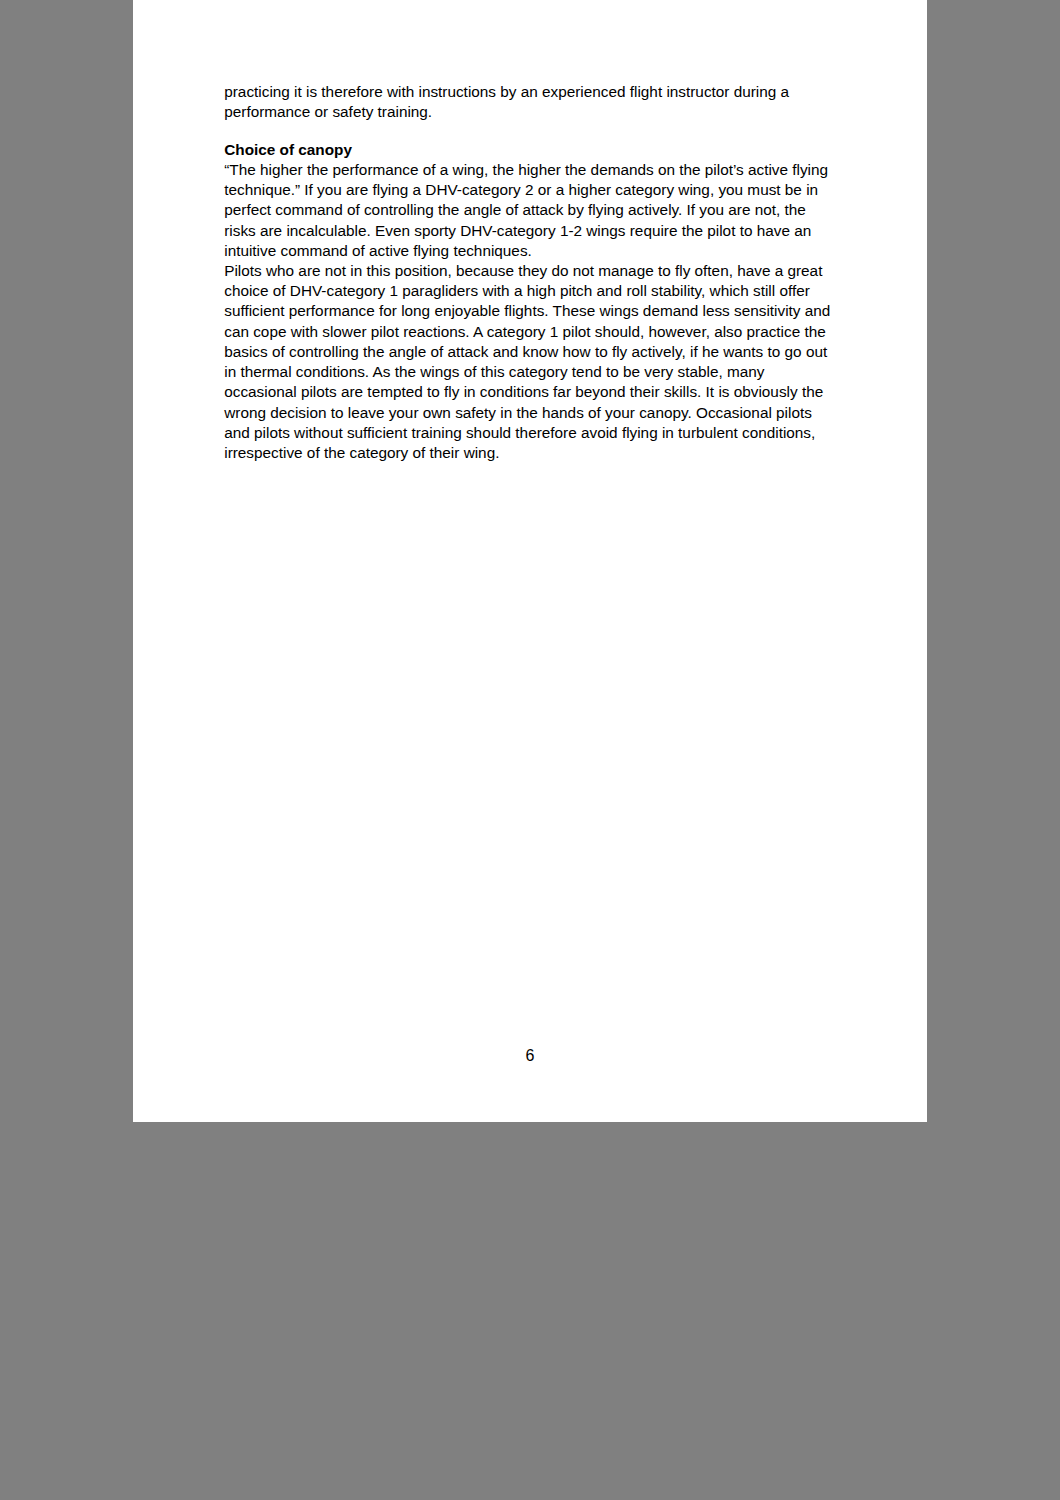practicing it is therefore with instructions by an experienced flight instructor during a performance or safety training.
Choice of canopy
“The higher the performance of a wing, the higher the demands on the pilot’s active flying technique.” If you are flying a DHV-category 2 or a higher category wing, you must be in perfect command of controlling the angle of attack by flying actively. If you are not, the risks are incalculable. Even sporty DHV-category 1-2 wings require the pilot to have an intuitive command of active flying techniques.
Pilots who are not in this position, because they do not manage to fly often, have a great choice of DHV-category 1 paragliders with a high pitch and roll stability, which still offer sufficient performance for long enjoyable flights. These wings demand less sensitivity and can cope with slower pilot reactions. A category 1 pilot should, however, also practice the basics of controlling the angle of attack and know how to fly actively, if he wants to go out in thermal conditions. As the wings of this category tend to be very stable, many occasional pilots are tempted to fly in conditions far beyond their skills. It is obviously the wrong decision to leave your own safety in the hands of your canopy. Occasional pilots and pilots without sufficient training should therefore avoid flying in turbulent conditions, irrespective of the category of their wing.
6